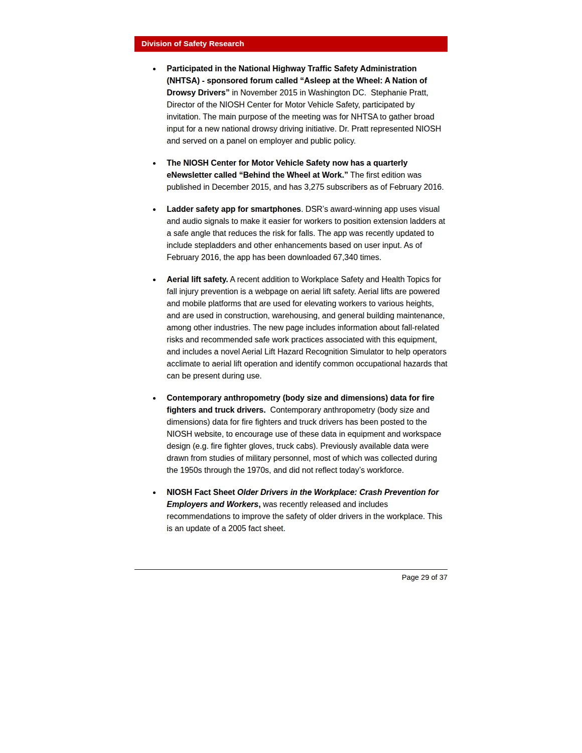Division of Safety Research
Participated in the National Highway Traffic Safety Administration (NHTSA) - sponsored forum called “Asleep at the Wheel: A Nation of Drowsy Drivers” in November 2015 in Washington DC. Stephanie Pratt, Director of the NIOSH Center for Motor Vehicle Safety, participated by invitation. The main purpose of the meeting was for NHTSA to gather broad input for a new national drowsy driving initiative. Dr. Pratt represented NIOSH and served on a panel on employer and public policy.
The NIOSH Center for Motor Vehicle Safety now has a quarterly eNewsletter called “Behind the Wheel at Work.” The first edition was published in December 2015, and has 3,275 subscribers as of February 2016.
Ladder safety app for smartphones. DSR’s award-winning app uses visual and audio signals to make it easier for workers to position extension ladders at a safe angle that reduces the risk for falls. The app was recently updated to include stepladders and other enhancements based on user input. As of February 2016, the app has been downloaded 67,340 times.
Aerial lift safety. A recent addition to Workplace Safety and Health Topics for fall injury prevention is a webpage on aerial lift safety. Aerial lifts are powered and mobile platforms that are used for elevating workers to various heights, and are used in construction, warehousing, and general building maintenance, among other industries. The new page includes information about fall-related risks and recommended safe work practices associated with this equipment, and includes a novel Aerial Lift Hazard Recognition Simulator to help operators acclimate to aerial lift operation and identify common occupational hazards that can be present during use.
Contemporary anthropometry (body size and dimensions) data for fire fighters and truck drivers. Contemporary anthropometry (body size and dimensions) data for fire fighters and truck drivers has been posted to the NIOSH website, to encourage use of these data in equipment and workspace design (e.g. fire fighter gloves, truck cabs). Previously available data were drawn from studies of military personnel, most of which was collected during the 1950s through the 1970s, and did not reflect today’s workforce.
NIOSH Fact Sheet Older Drivers in the Workplace: Crash Prevention for Employers and Workers, was recently released and includes recommendations to improve the safety of older drivers in the workplace. This is an update of a 2005 fact sheet.
Page 29 of 37